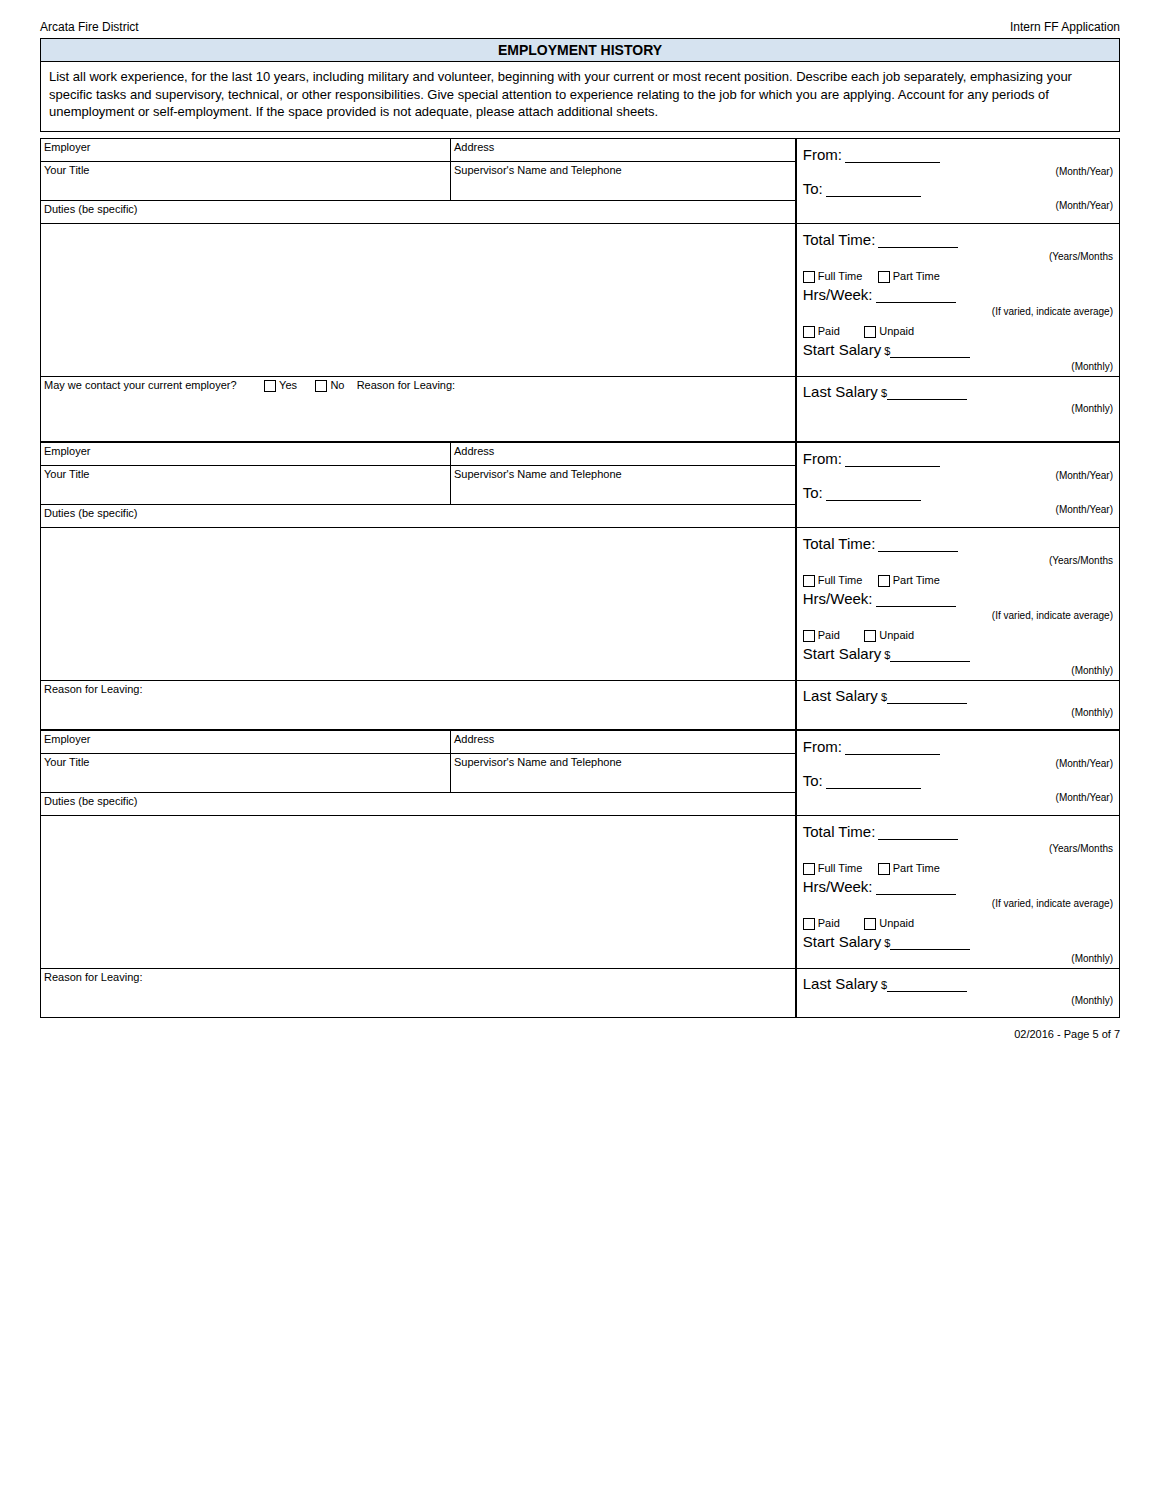Arcata Fire District
Intern FF Application
EMPLOYMENT HISTORY
List all work experience, for the last 10 years, including military and volunteer, beginning with your current or most recent position. Describe each job separately, emphasizing your specific tasks and supervisory, technical, or other responsibilities. Give special attention to experience relating to the job for which you are applying. Account for any periods of unemployment or self-employment. If the space provided is not adequate, please attach additional sheets.
| Employer | Address | From: (Month/Year) To: (Month/Year) |
| Your Title | Supervisor's Name and Telephone |
| Duties (be specific) |
| | Total Time: (Years/Months Full Time Part Time Hrs/Week: (If varied, indicate average) Paid Unpaid Start Salary $ (Monthly) |
| May we contact your current employer? Yes No Reason for Leaving: | Last Salary $ (Monthly) |
| Employer | Address | From: (Month/Year) To: (Month/Year) |
| Your Title | Supervisor's Name and Telephone |
| Duties (be specific) |
| | Total Time: (Years/Months Full Time Part Time Hrs/Week: (If varied, indicate average) Paid Unpaid Start Salary $ (Monthly) |
| Reason for Leaving: | Last Salary $ (Monthly) |
| Employer | Address | From: (Month/Year) To: (Month/Year) |
| Your Title | Supervisor's Name and Telephone |
| Duties (be specific) |
| | Total Time: (Years/Months Full Time Part Time Hrs/Week: (If varied, indicate average) Paid Unpaid Start Salary $ (Monthly) |
| Reason for Leaving: | Last Salary $ (Monthly) |
02/2016 - Page 5 of 7